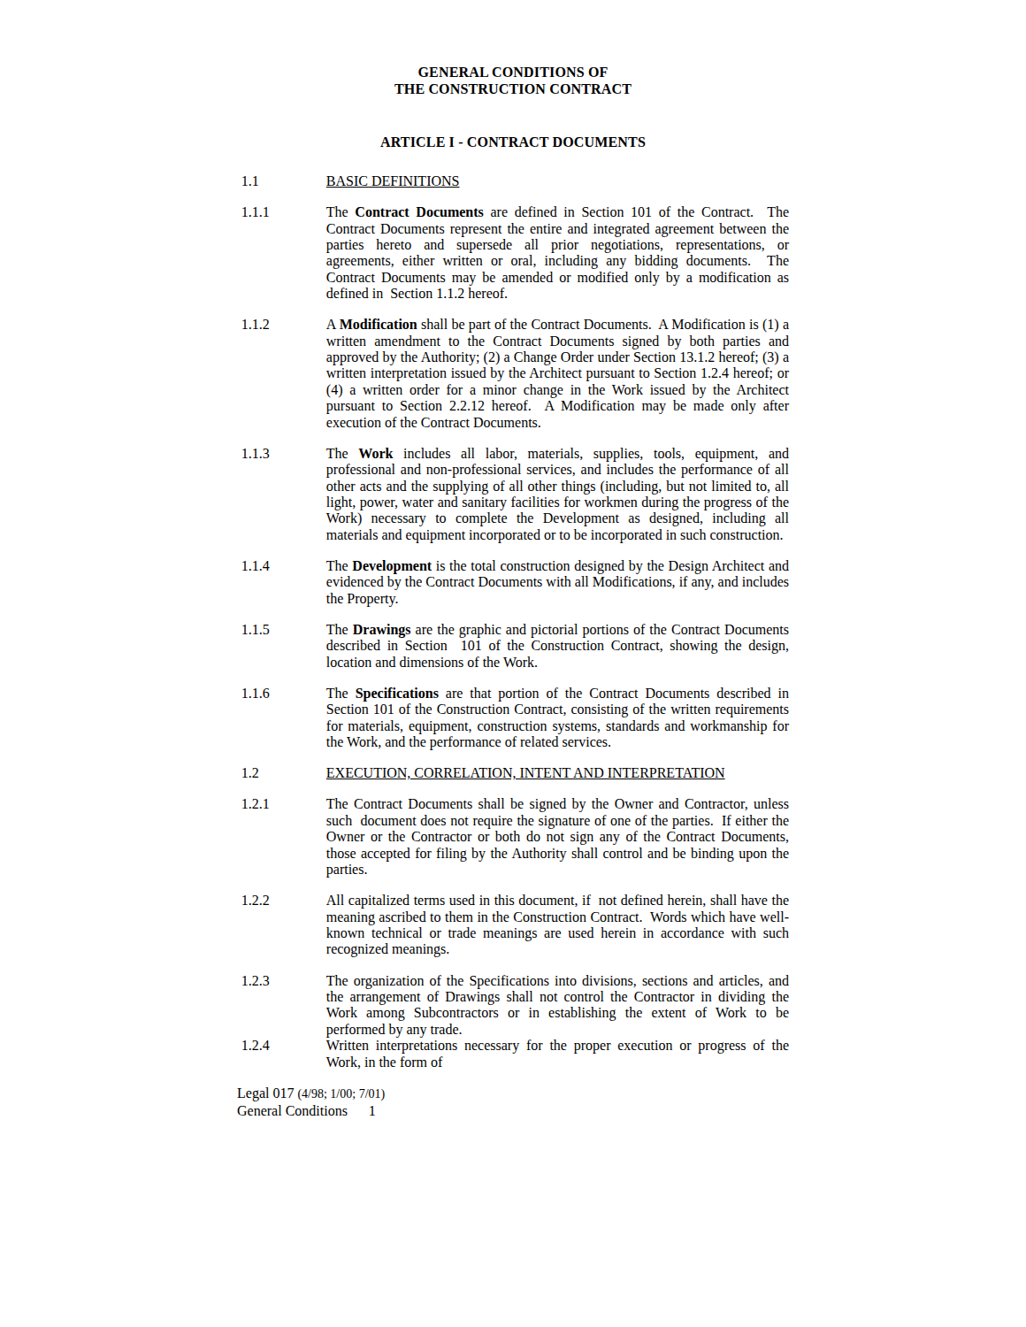GENERAL CONDITIONS OF THE CONSTRUCTION CONTRACT
ARTICLE I - CONTRACT DOCUMENTS
1.1
BASIC DEFINITIONS
1.1.1
The Contract Documents are defined in Section 101 of the Contract. The Contract Documents represent the entire and integrated agreement between the parties hereto and supersede all prior negotiations, representations, or agreements, either written or oral, including any bidding documents. The Contract Documents may be amended or modified only by a modification as defined in Section 1.1.2 hereof.
1.1.2
A Modification shall be part of the Contract Documents. A Modification is (1) a written amendment to the Contract Documents signed by both parties and approved by the Authority; (2) a Change Order under Section 13.1.2 hereof; (3) a written interpretation issued by the Architect pursuant to Section 1.2.4 hereof; or (4) a written order for a minor change in the Work issued by the Architect pursuant to Section 2.2.12 hereof. A Modification may be made only after execution of the Contract Documents.
1.1.3
The Work includes all labor, materials, supplies, tools, equipment, and professional and non-professional services, and includes the performance of all other acts and the supplying of all other things (including, but not limited to, all light, power, water and sanitary facilities for workmen during the progress of the Work) necessary to complete the Development as designed, including all materials and equipment incorporated or to be incorporated in such construction.
1.1.4
The Development is the total construction designed by the Design Architect and evidenced by the Contract Documents with all Modifications, if any, and includes the Property.
1.1.5
The Drawings are the graphic and pictorial portions of the Contract Documents described in Section 101 of the Construction Contract, showing the design, location and dimensions of the Work.
1.1.6
The Specifications are that portion of the Contract Documents described in Section 101 of the Construction Contract, consisting of the written requirements for materials, equipment, construction systems, standards and workmanship for the Work, and the performance of related services.
1.2
EXECUTION, CORRELATION, INTENT AND INTERPRETATION
1.2.1
The Contract Documents shall be signed by the Owner and Contractor, unless such document does not require the signature of one of the parties. If either the Owner or the Contractor or both do not sign any of the Contract Documents, those accepted for filing by the Authority shall control and be binding upon the parties.
1.2.2
All capitalized terms used in this document, if not defined herein, shall have the meaning ascribed to them in the Construction Contract. Words which have well-known technical or trade meanings are used herein in accordance with such recognized meanings.
1.2.3
The organization of the Specifications into divisions, sections and articles, and the arrangement of Drawings shall not control the Contractor in dividing the Work among Subcontractors or in establishing the extent of Work to be performed by any trade.
1.2.4
Written interpretations necessary for the proper execution or progress of the Work, in the form of
Legal 017 (4/98; 1/00; 7/01)
General Conditions
1